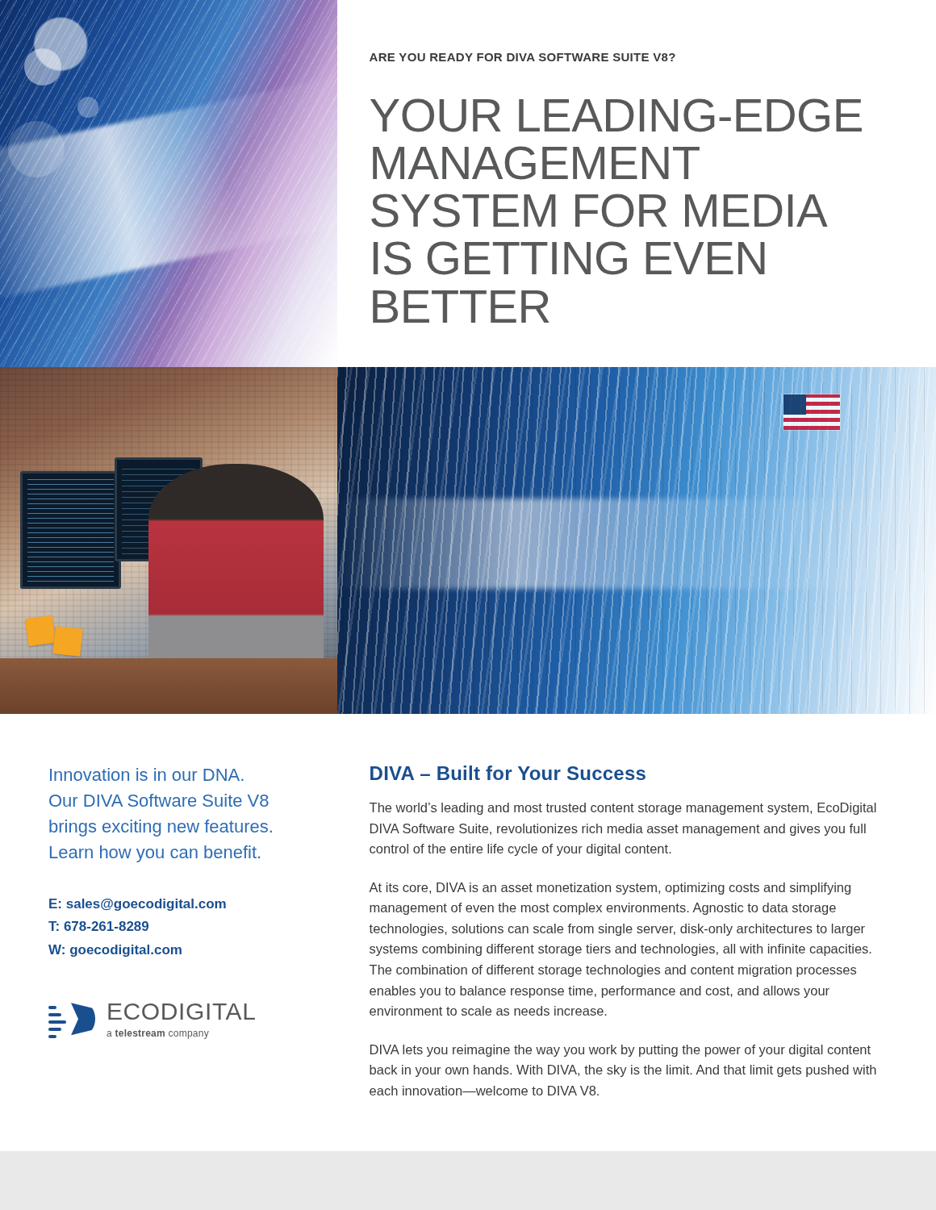Are you ready for DIVA Software Suite V8?
Your leading-edge management system for media is getting even better
Innovation is in our DNA.
Our DIVA Software Suite V8 brings exciting new features. Learn how you can benefit.
E: sales@goecodigital.com
T: 678-261-8289
W: goecodigital.com
ECODIGITAL
a telestream company
DIVA – Built for Your Success
The world’s leading and most trusted content storage management system, EcoDigital DIVA Software Suite, revolutionizes rich media asset management and gives you full control of the entire life cycle of your digital content.
At its core, DIVA is an asset monetization system, optimizing costs and simplifying management of even the most complex environments. Agnostic to data storage technologies, solutions can scale from single server, disk-only architectures to larger systems combining different storage tiers and technologies, all with infinite capacities. The combination of different storage technologies and content migration processes enables you to balance response time, performance and cost, and allows your environment to scale as needs increase.
DIVA lets you reimagine the way you work by putting the power of your digital content back in your own hands. With DIVA, the sky is the limit. And that limit gets pushed with each innovation—welcome to DIVA V8.